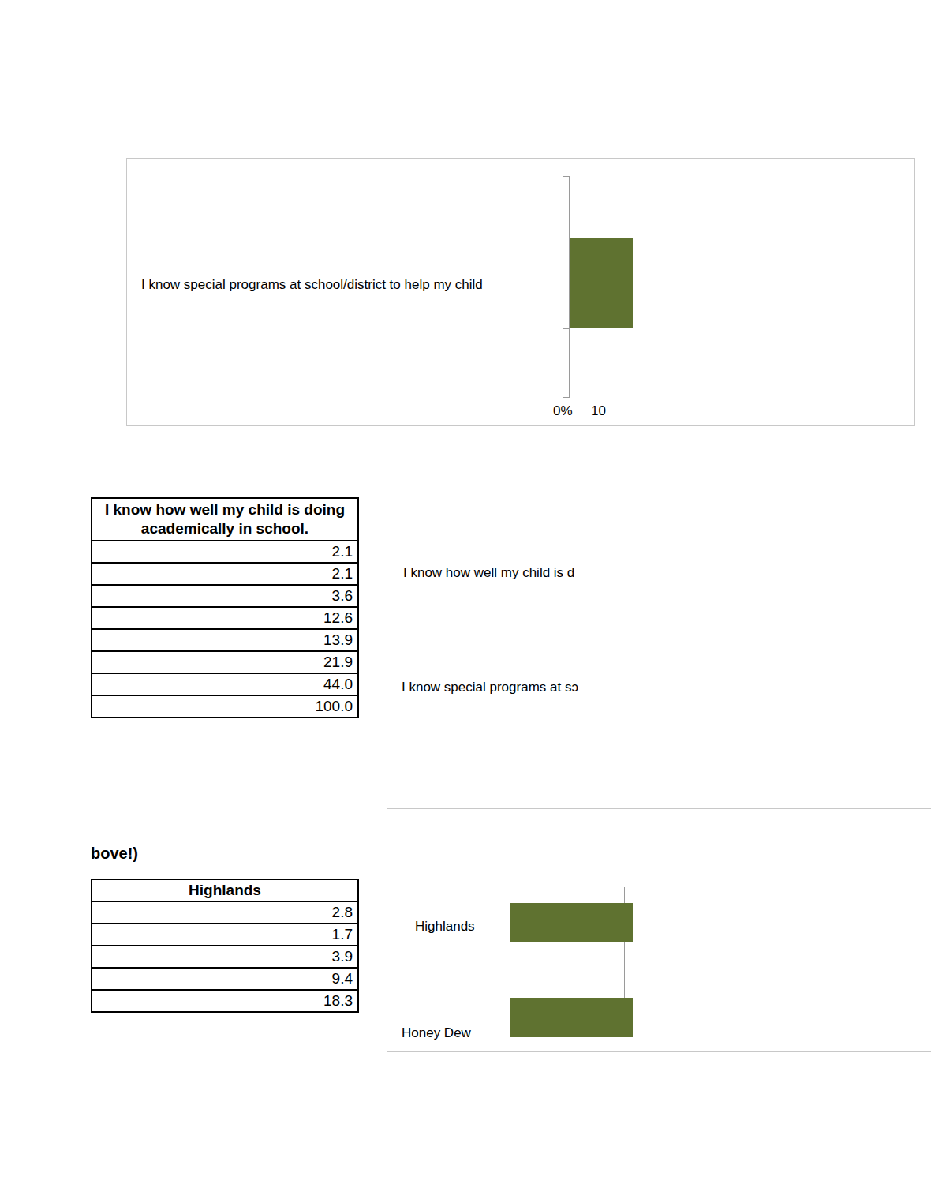I know special programs at school/district to help my child
0% 10
| I know how well my child is doing academically in school. |
| --- |
| 2.1 |
| 2.1 |
| 3.6 |
| 12.6 |
| 13.9 |
| 21.9 |
| 44.0 |
| 100.0 |
I know how well my child is d
I know special programs at sɔ
bove!)
| Highlands |
| --- |
| 2.8 |
| 1.7 |
| 3.9 |
| 9.4 |
| 18.3 |
Highlands
Honey Dew